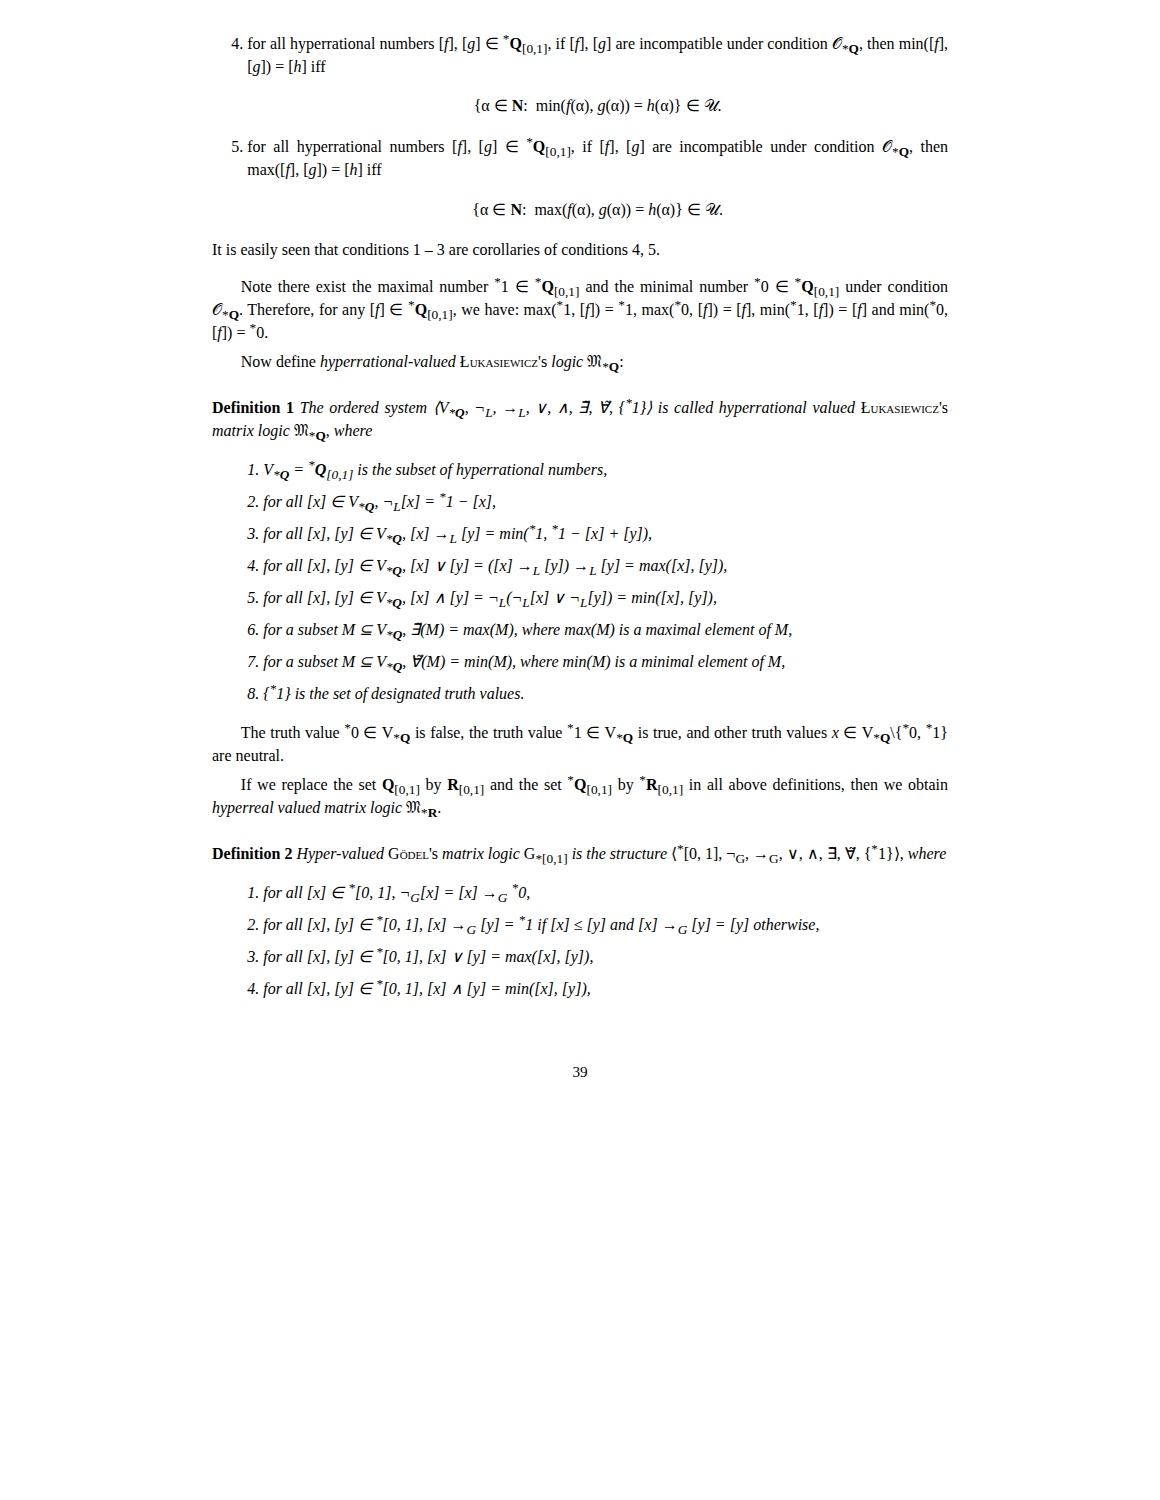for all hyperrational numbers [f], [g] ∈ *Q[0,1], if [f], [g] are incompatible under condition 𝒪*Q, then min([f], [g]) = [h] iff
{α ∈ N: min(f(α), g(α)) = h(α)} ∈ 𝒰.
for all hyperrational numbers [f], [g] ∈ *Q[0,1], if [f], [g] are incompatible under condition 𝒪*Q, then max([f], [g]) = [h] iff
{α ∈ N: max(f(α), g(α)) = h(α)} ∈ 𝒰.
It is easily seen that conditions 1 – 3 are corollaries of conditions 4, 5.
Note there exist the maximal number *1 ∈ *Q[0,1] and the minimal number *0 ∈ *Q[0,1] under condition 𝒪*Q. Therefore, for any [f] ∈ *Q[0,1], we have: max(*1, [f]) = *1, max(*0, [f]) = [f], min(*1, [f]) = [f] and min(*0, [f]) = *0.
Now define hyperrational-valued Łukasiewicz's logic 𝔐*Q:
Definition 1 The ordered system ⟨V*Q, ¬L, →L, ∨, ∧, ∃̃, ∀̃, {*1}⟩ is called hyperrational valued Łukasiewicz's matrix logic 𝔐*Q, where
V*Q = *Q[0,1] is the subset of hyperrational numbers,
for all [x] ∈ V*Q, ¬L[x] = *1 − [x],
for all [x], [y] ∈ V*Q, [x] →L [y] = min(*1, *1 − [x] + [y]),
for all [x], [y] ∈ V*Q, [x] ∨ [y] = ([x] →L [y]) →L [y] = max([x], [y]),
for all [x], [y] ∈ V*Q, [x] ∧ [y] = ¬L(¬L[x] ∨ ¬L[y]) = min([x], [y]),
for a subset M ⊆ V*Q, ∃̃(M) = max(M), where max(M) is a maximal element of M,
for a subset M ⊆ V*Q, ∀̃(M) = min(M), where min(M) is a minimal element of M,
{*1} is the set of designated truth values.
The truth value *0 ∈ V*Q is false, the truth value *1 ∈ V*Q is true, and other truth values x ∈ V*Q\{*0, *1} are neutral.
If we replace the set Q[0,1] by R[0,1] and the set *Q[0,1] by *R[0,1] in all above definitions, then we obtain hyperreal valued matrix logic 𝔐*R.
Definition 2 Hyper-valued Gödel's matrix logic G*[0,1] is the structure ⟨*[0, 1], ¬G, →G, ∨, ∧, ∃̃, ∀̃, {*1}⟩, where
for all [x] ∈ *[0, 1], ¬G[x] = [x] →G *0,
for all [x], [y] ∈ *[0, 1], [x] →G [y] = *1 if [x] ≤ [y] and [x] →G [y] = [y] otherwise,
for all [x], [y] ∈ *[0, 1], [x] ∨ [y] = max([x], [y]),
for all [x], [y] ∈ *[0, 1], [x] ∧ [y] = min([x], [y]),
39